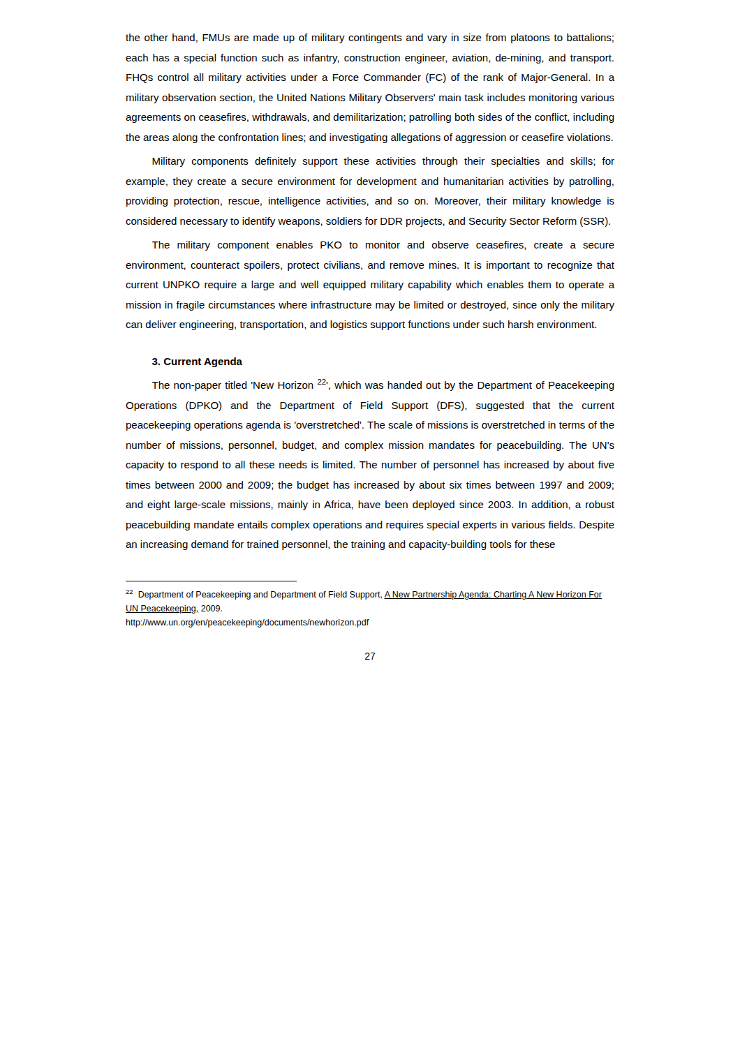the other hand, FMUs are made up of military contingents and vary in size from platoons to battalions; each has a special function such as infantry, construction engineer, aviation, de-mining, and transport. FHQs control all military activities under a Force Commander (FC) of the rank of Major-General. In a military observation section, the United Nations Military Observers' main task includes monitoring various agreements on ceasefires, withdrawals, and demilitarization; patrolling both sides of the conflict, including the areas along the confrontation lines; and investigating allegations of aggression or ceasefire violations.
Military components definitely support these activities through their specialties and skills; for example, they create a secure environment for development and humanitarian activities by patrolling, providing protection, rescue, intelligence activities, and so on. Moreover, their military knowledge is considered necessary to identify weapons, soldiers for DDR projects, and Security Sector Reform (SSR).
The military component enables PKO to monitor and observe ceasefires, create a secure environment, counteract spoilers, protect civilians, and remove mines. It is important to recognize that current UNPKO require a large and well equipped military capability which enables them to operate a mission in fragile circumstances where infrastructure may be limited or destroyed, since only the military can deliver engineering, transportation, and logistics support functions under such harsh environment.
3. Current Agenda
The non-paper titled 'New Horizon 22', which was handed out by the Department of Peacekeeping Operations (DPKO) and the Department of Field Support (DFS), suggested that the current peacekeeping operations agenda is 'overstretched'. The scale of missions is overstretched in terms of the number of missions, personnel, budget, and complex mission mandates for peacebuilding. The UN's capacity to respond to all these needs is limited. The number of personnel has increased by about five times between 2000 and 2009; the budget has increased by about six times between 1997 and 2009; and eight large-scale missions, mainly in Africa, have been deployed since 2003. In addition, a robust peacebuilding mandate entails complex operations and requires special experts in various fields. Despite an increasing demand for trained personnel, the training and capacity-building tools for these
22 Department of Peacekeeping and Department of Field Support, A New Partnership Agenda: Charting A New Horizon For UN Peacekeeping, 2009.
http://www.un.org/en/peacekeeping/documents/newhorizon.pdf
27